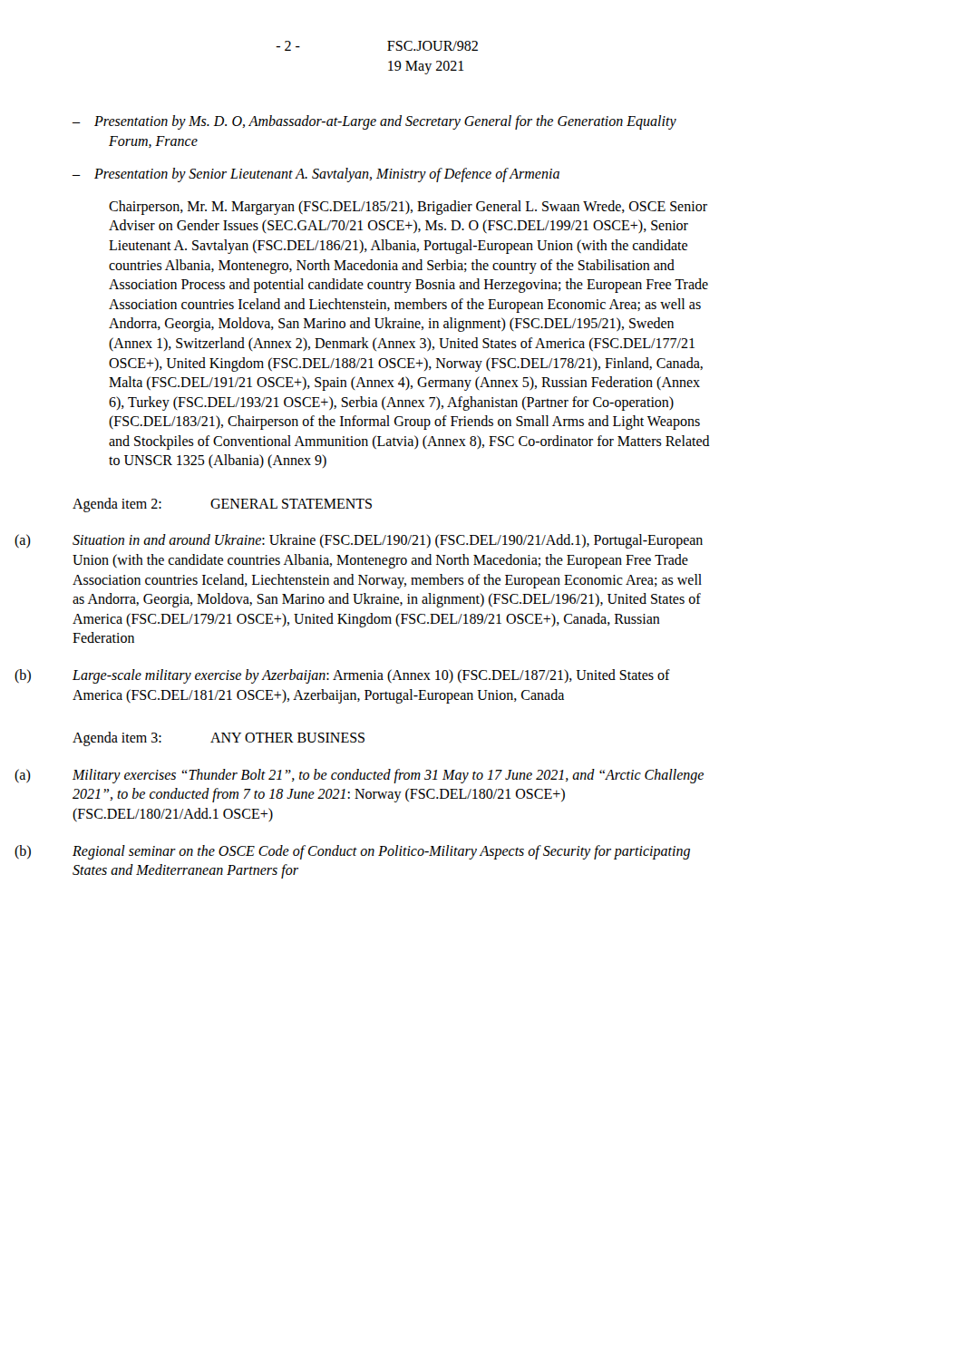- 2 -
FSC.JOUR/982
19 May 2021
– Presentation by Ms. D. O, Ambassador-at-Large and Secretary General for the Generation Equality Forum, France
– Presentation by Senior Lieutenant A. Savtalyan, Ministry of Defence of Armenia
Chairperson, Mr. M. Margaryan (FSC.DEL/185/21), Brigadier General L. Swaan Wrede, OSCE Senior Adviser on Gender Issues (SEC.GAL/70/21 OSCE+), Ms. D. O (FSC.DEL/199/21 OSCE+), Senior Lieutenant A. Savtalyan (FSC.DEL/186/21), Albania, Portugal-European Union (with the candidate countries Albania, Montenegro, North Macedonia and Serbia; the country of the Stabilisation and Association Process and potential candidate country Bosnia and Herzegovina; the European Free Trade Association countries Iceland and Liechtenstein, members of the European Economic Area; as well as Andorra, Georgia, Moldova, San Marino and Ukraine, in alignment) (FSC.DEL/195/21), Sweden (Annex 1), Switzerland (Annex 2), Denmark (Annex 3), United States of America (FSC.DEL/177/21 OSCE+), United Kingdom (FSC.DEL/188/21 OSCE+), Norway (FSC.DEL/178/21), Finland, Canada, Malta (FSC.DEL/191/21 OSCE+), Spain (Annex 4), Germany (Annex 5), Russian Federation (Annex 6), Turkey (FSC.DEL/193/21 OSCE+), Serbia (Annex 7), Afghanistan (Partner for Co-operation) (FSC.DEL/183/21), Chairperson of the Informal Group of Friends on Small Arms and Light Weapons and Stockpiles of Conventional Ammunition (Latvia) (Annex 8), FSC Co-ordinator for Matters Related to UNSCR 1325 (Albania) (Annex 9)
Agenda item 2: GENERAL STATEMENTS
(a) Situation in and around Ukraine: Ukraine (FSC.DEL/190/21) (FSC.DEL/190/21/Add.1), Portugal-European Union (with the candidate countries Albania, Montenegro and North Macedonia; the European Free Trade Association countries Iceland, Liechtenstein and Norway, members of the European Economic Area; as well as Andorra, Georgia, Moldova, San Marino and Ukraine, in alignment) (FSC.DEL/196/21), United States of America (FSC.DEL/179/21 OSCE+), United Kingdom (FSC.DEL/189/21 OSCE+), Canada, Russian Federation
(b) Large-scale military exercise by Azerbaijan: Armenia (Annex 10) (FSC.DEL/187/21), United States of America (FSC.DEL/181/21 OSCE+), Azerbaijan, Portugal-European Union, Canada
Agenda item 3: ANY OTHER BUSINESS
(a) Military exercises “Thunder Bolt 21”, to be conducted from 31 May to 17 June 2021, and “Arctic Challenge 2021”, to be conducted from 7 to 18 June 2021: Norway (FSC.DEL/180/21 OSCE+) (FSC.DEL/180/21/Add.1 OSCE+)
(b) Regional seminar on the OSCE Code of Conduct on Politico-Military Aspects of Security for participating States and Mediterranean Partners for